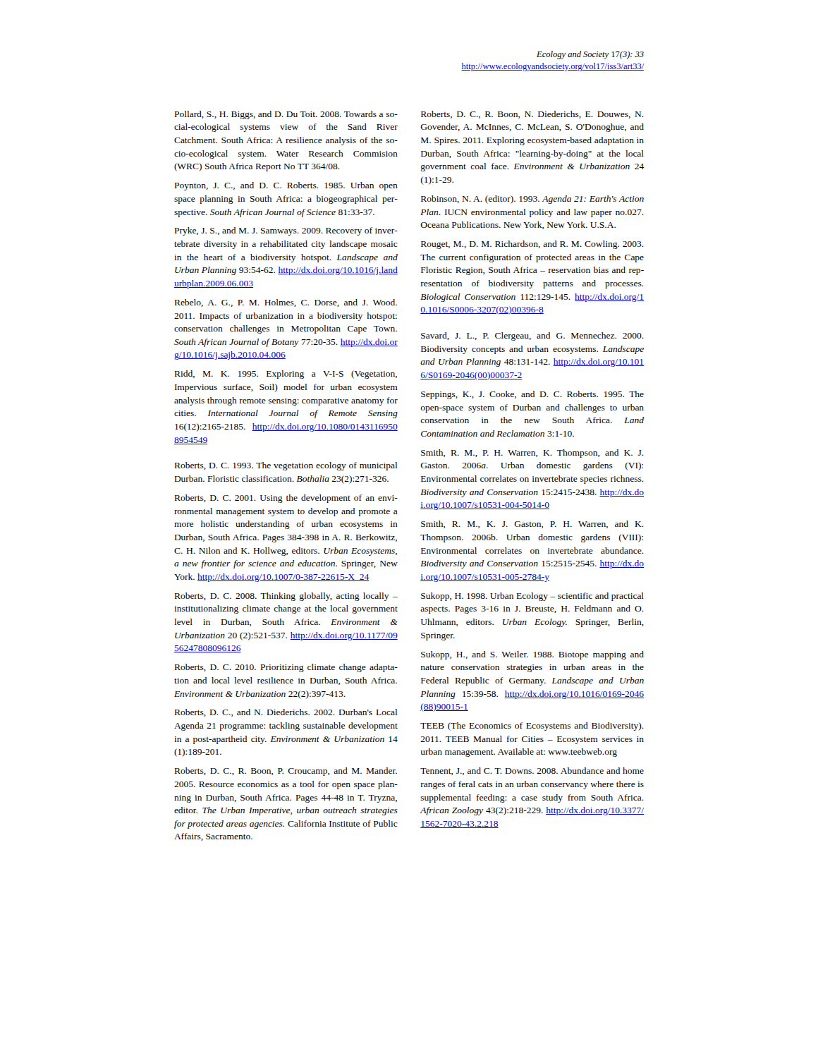Ecology and Society 17(3): 33
http://www.ecologyandsociety.org/vol17/iss3/art33/
Pollard, S., H. Biggs, and D. Du Toit. 2008. Towards a social-ecological systems view of the Sand River Catchment. South Africa: A resilience analysis of the socio-ecological system. Water Research Commision (WRC) South Africa Report No TT 364/08.
Poynton, J. C., and D. C. Roberts. 1985. Urban open space planning in South Africa: a biogeographical perspective. South African Journal of Science 81:33-37.
Pryke, J. S., and M. J. Samways. 2009. Recovery of invertebrate diversity in a rehabilitated city landscape mosaic in the heart of a biodiversity hotspot. Landscape and Urban Planning 93:54-62. http://dx.doi.org/10.1016/j.landurbplan.2009.06.003
Rebelo, A. G., P. M. Holmes, C. Dorse, and J. Wood. 2011. Impacts of urbanization in a biodiversity hotspot: conservation challenges in Metropolitan Cape Town. South African Journal of Botany 77:20-35. http://dx.doi.org/10.1016/j.sajb.2010.04.006
Ridd, M. K. 1995. Exploring a V-I-S (Vegetation, Impervious surface, Soil) model for urban ecosystem analysis through remote sensing: comparative anatomy for cities. International Journal of Remote Sensing 16(12):2165-2185. http://dx.doi.org/10.1080/01431169508954549
Roberts, D. C. 1993. The vegetation ecology of municipal Durban. Floristic classification. Bothalia 23(2):271-326.
Roberts, D. C. 2001. Using the development of an environmental management system to develop and promote a more holistic understanding of urban ecosystems in Durban, South Africa. Pages 384-398 in A. R. Berkowitz, C. H. Nilon and K. Hollweg, editors. Urban Ecosystems, a new frontier for science and education. Springer, New York. http://dx.doi.org/10.1007/0-387-22615-X_24
Roberts, D. C. 2008. Thinking globally, acting locally – institutionalizing climate change at the local government level in Durban, South Africa. Environment & Urbanization 20 (2):521-537. http://dx.doi.org/10.1177/0956247808096126
Roberts, D. C. 2010. Prioritizing climate change adaptation and local level resilience in Durban, South Africa. Environment & Urbanization 22(2):397-413.
Roberts, D. C., and N. Diederichs. 2002. Durban's Local Agenda 21 programme: tackling sustainable development in a post-apartheid city. Environment & Urbanization 14 (1):189-201.
Roberts, D. C., R. Boon, P. Croucamp, and M. Mander. 2005. Resource economics as a tool for open space planning in Durban, South Africa. Pages 44-48 in T. Tryzna, editor. The Urban Imperative, urban outreach strategies for protected areas agencies. California Institute of Public Affairs, Sacramento.
Roberts, D. C., R. Boon, N. Diederichs, E. Douwes, N. Govender, A. McInnes, C. McLean, S. O'Donoghue, and M. Spires. 2011. Exploring ecosystem-based adaptation in Durban, South Africa: "learning-by-doing" at the local government coal face. Environment & Urbanization 24 (1):1-29.
Robinson, N. A. (editor). 1993. Agenda 21: Earth's Action Plan. IUCN environmental policy and law paper no.027. Oceana Publications. New York, New York. U.S.A.
Rouget, M., D. M. Richardson, and R. M. Cowling. 2003. The current configuration of protected areas in the Cape Floristic Region, South Africa – reservation bias and representation of biodiversity patterns and processes. Biological Conservation 112:129-145. http://dx.doi.org/10.1016/S0006-3207(02)00396-8
Savard, J. L., P. Clergeau, and G. Mennechez. 2000. Biodiversity concepts and urban ecosystems. Landscape and Urban Planning 48:131-142. http://dx.doi.org/10.1016/S0169-2046(00)00037-2
Seppings, K., J. Cooke, and D. C. Roberts. 1995. The open-space system of Durban and challenges to urban conservation in the new South Africa. Land Contamination and Reclamation 3:1-10.
Smith, R. M., P. H. Warren, K. Thompson, and K. J. Gaston. 2006a. Urban domestic gardens (VI): Environmental correlates on invertebrate species richness. Biodiversity and Conservation 15:2415-2438. http://dx.doi.org/10.1007/s10531-004-5014-0
Smith, R. M., K. J. Gaston, P. H. Warren, and K. Thompson. 2006b. Urban domestic gardens (VIII): Environmental correlates on invertebrate abundance. Biodiversity and Conservation 15:2515-2545. http://dx.doi.org/10.1007/s10531-005-2784-y
Sukopp, H. 1998. Urban Ecology – scientific and practical aspects. Pages 3-16 in J. Breuste, H. Feldmann and O. Uhlmann, editors. Urban Ecology. Springer, Berlin, Springer.
Sukopp, H., and S. Weiler. 1988. Biotope mapping and nature conservation strategies in urban areas in the Federal Republic of Germany. Landscape and Urban Planning 15:39-58. http://dx.doi.org/10.1016/0169-2046(88)90015-1
TEEB (The Economics of Ecosystems and Biodiversity). 2011. TEEB Manual for Cities – Ecosystem services in urban management. Available at: www.teebweb.org
Tennent, J., and C. T. Downs. 2008. Abundance and home ranges of feral cats in an urban conservancy where there is supplemental feeding: a case study from South Africa. African Zoology 43(2):218-229. http://dx.doi.org/10.3377/1562-7020-43.2.218